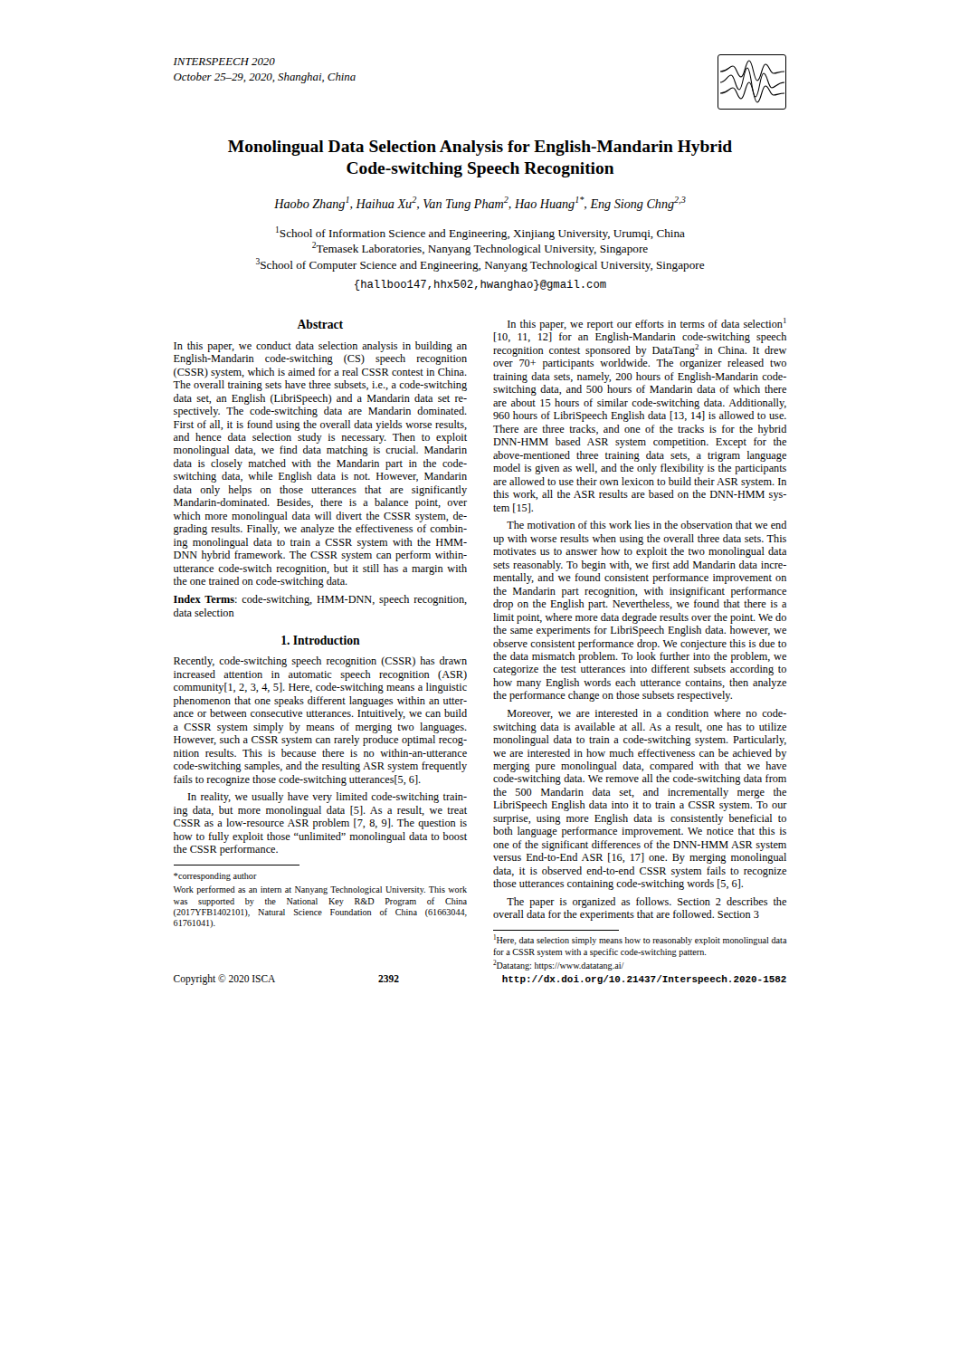INTERSPEECH 2020
October 25–29, 2020, Shanghai, China
Monolingual Data Selection Analysis for English-Mandarin Hybrid
Code-switching Speech Recognition
Haobo Zhang1, Haihua Xu2, Van Tung Pham2, Hao Huang1*, Eng Siong Chng2,3
1School of Information Science and Engineering, Xinjiang University, Urumqi, China
2Temasek Laboratories, Nanyang Technological University, Singapore
3School of Computer Science and Engineering, Nanyang Technological University, Singapore
{hallboo147,hhx502,hwanghao}@gmail.com
Abstract
In this paper, we conduct data selection analysis in building an English-Mandarin code-switching (CS) speech recognition (CSSR) system, which is aimed for a real CSSR contest in China. The overall training sets have three subsets, i.e., a code-switching data set, an English (LibriSpeech) and a Mandarin data set respectively. The code-switching data are Mandarin dominated. First of all, it is found using the overall data yields worse results, and hence data selection study is necessary. Then to exploit monolingual data, we find data matching is crucial. Mandarin data is closely matched with the Mandarin part in the code-switching data, while English data is not. However, Mandarin data only helps on those utterances that are significantly Mandarin-dominated. Besides, there is a balance point, over which more monolingual data will divert the CSSR system, degrading results. Finally, we analyze the effectiveness of combining monolingual data to train a CSSR system with the HMM-DNN hybrid framework. The CSSR system can perform within-utterance code-switch recognition, but it still has a margin with the one trained on code-switching data.
Index Terms: code-switching, HMM-DNN, speech recognition, data selection
1. Introduction
Recently, code-switching speech recognition (CSSR) has drawn increased attention in automatic speech recognition (ASR) community[1, 2, 3, 4, 5]. Here, code-switching means a linguistic phenomenon that one speaks different languages within an utterance or between consecutive utterances. Intuitively, we can build a CSSR system simply by means of merging two languages. However, such a CSSR system can rarely produce optimal recognition results. This is because there is no within-an-utterance code-switching samples, and the resulting ASR system frequently fails to recognize those code-switching utterances[5, 6].
In reality, we usually have very limited code-switching training data, but more monolingual data [5]. As a result, we treat CSSR as a low-resource ASR problem [7, 8, 9]. The question is how to fully exploit those “unlimited” monolingual data to boost the CSSR performance.
*corresponding author
Work performed as an intern at Nanyang Technological University. This work was supported by the National Key R&D Program of China (2017YFB1402101), Natural Science Foundation of China (61663044, 61761041).
In this paper, we report our efforts in terms of data selection1 [10, 11, 12] for an English-Mandarin code-switching speech recognition contest sponsored by DataTang2 in China. It drew over 70+ participants worldwide. The organizer released two training data sets, namely, 200 hours of English-Mandarin code-switching data, and 500 hours of Mandarin data of which there are about 15 hours of similar code-switching data. Additionally, 960 hours of LibriSpeech English data [13, 14] is allowed to use. There are three tracks, and one of the tracks is for the hybrid DNN-HMM based ASR system competition. Except for the above-mentioned three training data sets, a trigram language model is given as well, and the only flexibility is the participants are allowed to use their own lexicon to build their ASR system. In this work, all the ASR results are based on the DNN-HMM system [15].
The motivation of this work lies in the observation that we end up with worse results when using the overall three data sets. This motivates us to answer how to exploit the two monolingual data sets reasonably. To begin with, we first add Mandarin data incrementally, and we found consistent performance improvement on the Mandarin part recognition, with insignificant performance drop on the English part. Nevertheless, we found that there is a limit point, where more data degrade results over the point. We do the same experiments for LibriSpeech English data. however, we observe consistent performance drop. We conjecture this is due to the data mismatch problem. To look further into the problem, we categorize the test utterances into different subsets according to how many English words each utterance contains, then analyze the performance change on those subsets respectively.
Moreover, we are interested in a condition where no code-switching data is available at all. As a result, one has to utilize monolingual data to train a code-switching system. Particularly, we are interested in how much effectiveness can be achieved by merging pure monolingual data, compared with that we have code-switching data. We remove all the code-switching data from the 500 Mandarin data set, and incrementally merge the LibriSpeech English data into it to train a CSSR system. To our surprise, using more English data is consistently beneficial to both language performance improvement. We notice that this is one of the significant differences of the DNN-HMM ASR system versus End-to-End ASR [16, 17] one. By merging monolingual data, it is observed end-to-end CSSR system fails to recognize those utterances containing code-switching words [5, 6].
The paper is organized as follows. Section 2 describes the overall data for the experiments that are followed. Section 3
1Here, data selection simply means how to reasonably exploit monolingual data for a CSSR system with a specific code-switching pattern.
2Datatang: https://www.datatang.ai/
Copyright © 2020 ISCA
2392
http://dx.doi.org/10.21437/Interspeech.2020-1582